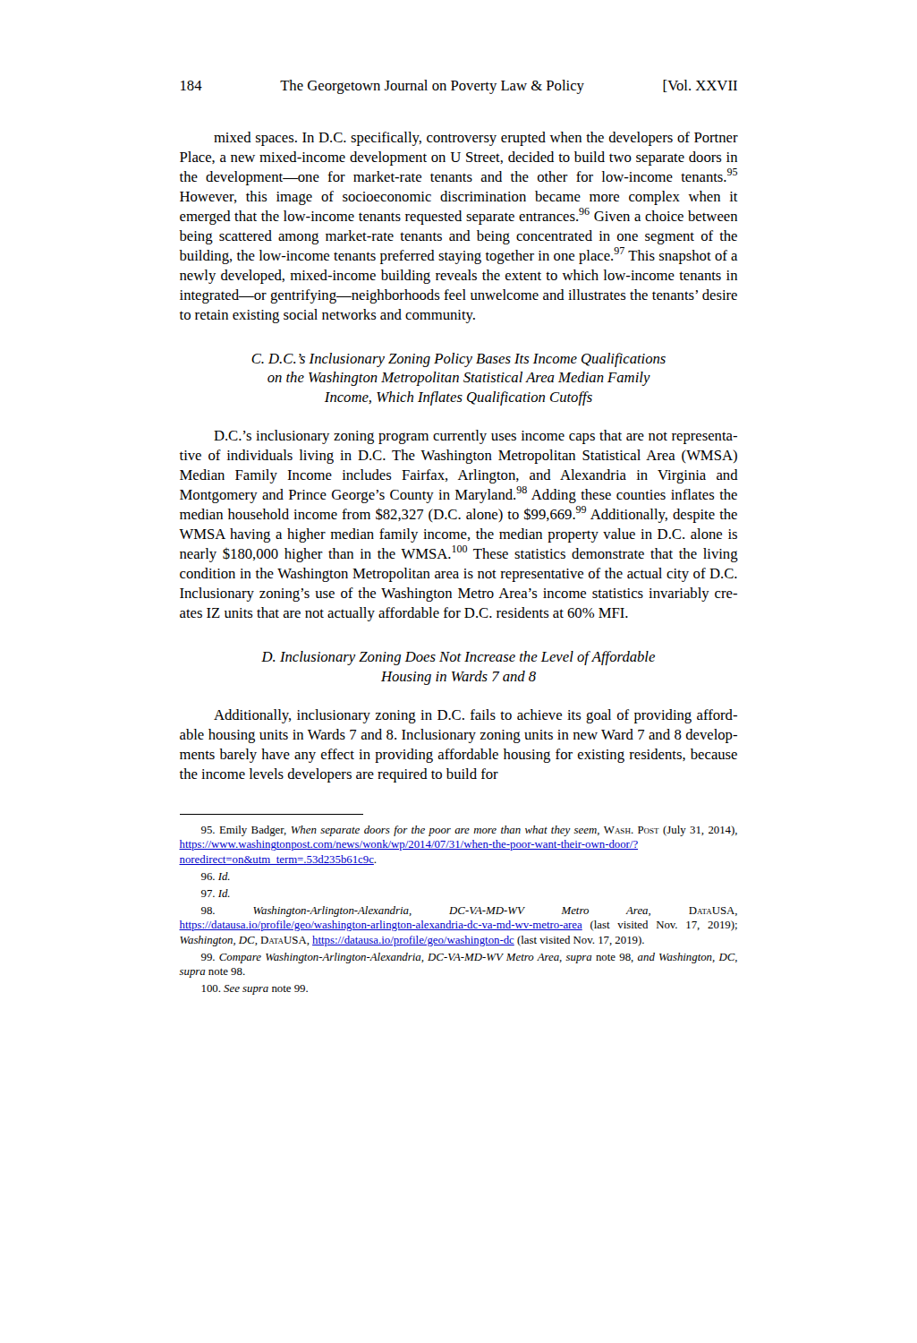184 The Georgetown Journal on Poverty Law & Policy [Vol. XXVII
mixed spaces. In D.C. specifically, controversy erupted when the developers of Portner Place, a new mixed-income development on U Street, decided to build two separate doors in the development—one for market-rate tenants and the other for low-income tenants.95 However, this image of socioeconomic discrimination became more complex when it emerged that the low-income tenants requested separate entrances.96 Given a choice between being scattered among market-rate tenants and being concentrated in one segment of the building, the low-income tenants preferred staying together in one place.97 This snapshot of a newly developed, mixed-income building reveals the extent to which low-income tenants in integrated—or gentrifying—neighborhoods feel unwelcome and illustrates the tenants’ desire to retain existing social networks and community.
C. D.C.’s Inclusionary Zoning Policy Bases Its Income Qualifications
on the Washington Metropolitan Statistical Area Median Family
Income, Which Inflates Qualification Cutoffs
D.C.’s inclusionary zoning program currently uses income caps that are not representative of individuals living in D.C. The Washington Metropolitan Statistical Area (WMSA) Median Family Income includes Fairfax, Arlington, and Alexandria in Virginia and Montgomery and Prince George’s County in Maryland.98 Adding these counties inflates the median household income from $82,327 (D.C. alone) to $99,669.99 Additionally, despite the WMSA having a higher median family income, the median property value in D.C. alone is nearly $180,000 higher than in the WMSA.100 These statistics demonstrate that the living condition in the Washington Metropolitan area is not representative of the actual city of D.C. Inclusionary zoning’s use of the Washington Metro Area’s income statistics invariably creates IZ units that are not actually affordable for D.C. residents at 60% MFI.
D. Inclusionary Zoning Does Not Increase the Level of Affordable
Housing in Wards 7 and 8
Additionally, inclusionary zoning in D.C. fails to achieve its goal of providing affordable housing units in Wards 7 and 8. Inclusionary zoning units in new Ward 7 and 8 developments barely have any effect in providing affordable housing for existing residents, because the income levels developers are required to build for
95. Emily Badger, When separate doors for the poor are more than what they seem, Wash. Post (July 31, 2014), https://www.washingtonpost.com/news/wonk/wp/2014/07/31/when-the-poor-want-their-own-door/?noredirect=on&utm_term=.53d235b61c9c.
96. Id.
97. Id.
98. Washington-Arlington-Alexandria, DC-VA-MD-WV Metro Area, DataUSA, https://datausa.io/profile/geo/washington-arlington-alexandria-dc-va-md-wv-metro-area (last visited Nov. 17, 2019); Washington, DC, DataUSA, https://datausa.io/profile/geo/washington-dc (last visited Nov. 17, 2019).
99. Compare Washington-Arlington-Alexandria, DC-VA-MD-WV Metro Area, supra note 98, and Washington, DC, supra note 98.
100. See supra note 99.